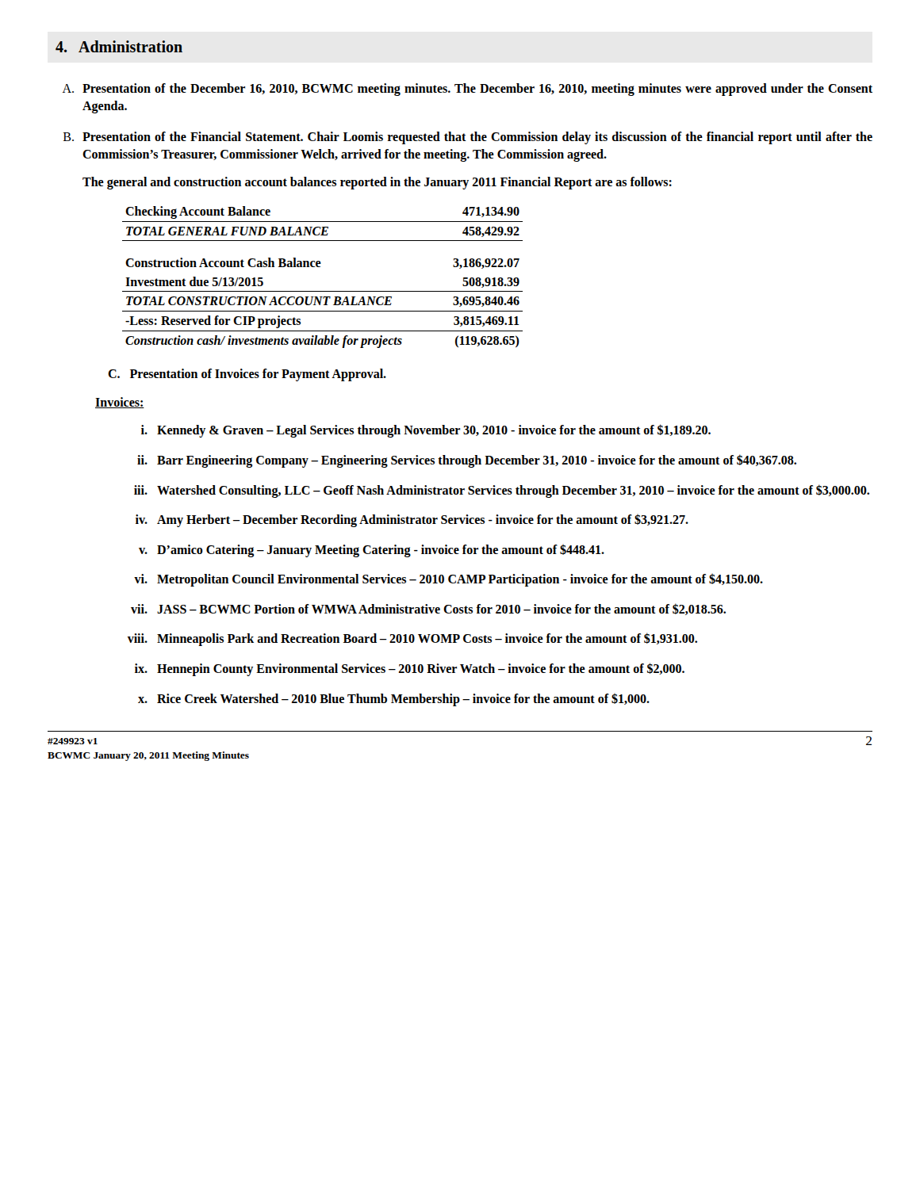4. Administration
Presentation of the December 16, 2010, BCWMC meeting minutes. The December 16, 2010, meeting minutes were approved under the Consent Agenda.
Presentation of the Financial Statement. Chair Loomis requested that the Commission delay its discussion of the financial report until after the Commission’s Treasurer, Commissioner Welch, arrived for the meeting. The Commission agreed.
The general and construction account balances reported in the January 2011 Financial Report are as follows:
| Checking Account Balance | 471,134.90 |
| TOTAL GENERAL FUND BALANCE | 458,429.92 |
| Construction Account Cash Balance | 3,186,922.07 |
| Investment due 5/13/2015 | 508,918.39 |
| TOTAL CONSTRUCTION ACCOUNT BALANCE | 3,695,840.46 |
| -Less: Reserved for CIP projects | 3,815,469.11 |
| Construction cash/ investments available for projects | (119,628.65) |
C. Presentation of Invoices for Payment Approval.
Invoices:
Kennedy & Graven – Legal Services through November 30, 2010 - invoice for the amount of $1,189.20.
Barr Engineering Company – Engineering Services through December 31, 2010 - invoice for the amount of $40,367.08.
Watershed Consulting, LLC – Geoff Nash Administrator Services through December 31, 2010 – invoice for the amount of $3,000.00.
Amy Herbert – December Recording Administrator Services - invoice for the amount of $3,921.27.
D’amico Catering – January Meeting Catering - invoice for the amount of $448.41.
Metropolitan Council Environmental Services – 2010 CAMP Participation - invoice for the amount of $4,150.00.
JASS – BCWMC Portion of WMWA Administrative Costs for 2010 – invoice for the amount of $2,018.56.
Minneapolis Park and Recreation Board – 2010 WOMP Costs – invoice for the amount of $1,931.00.
Hennepin County Environmental Services – 2010 River Watch – invoice for the amount of $2,000.
Rice Creek Watershed – 2010 Blue Thumb Membership – invoice for the amount of $1,000.
2 #249923 v1
BCWMC January 20, 2011 Meeting Minutes